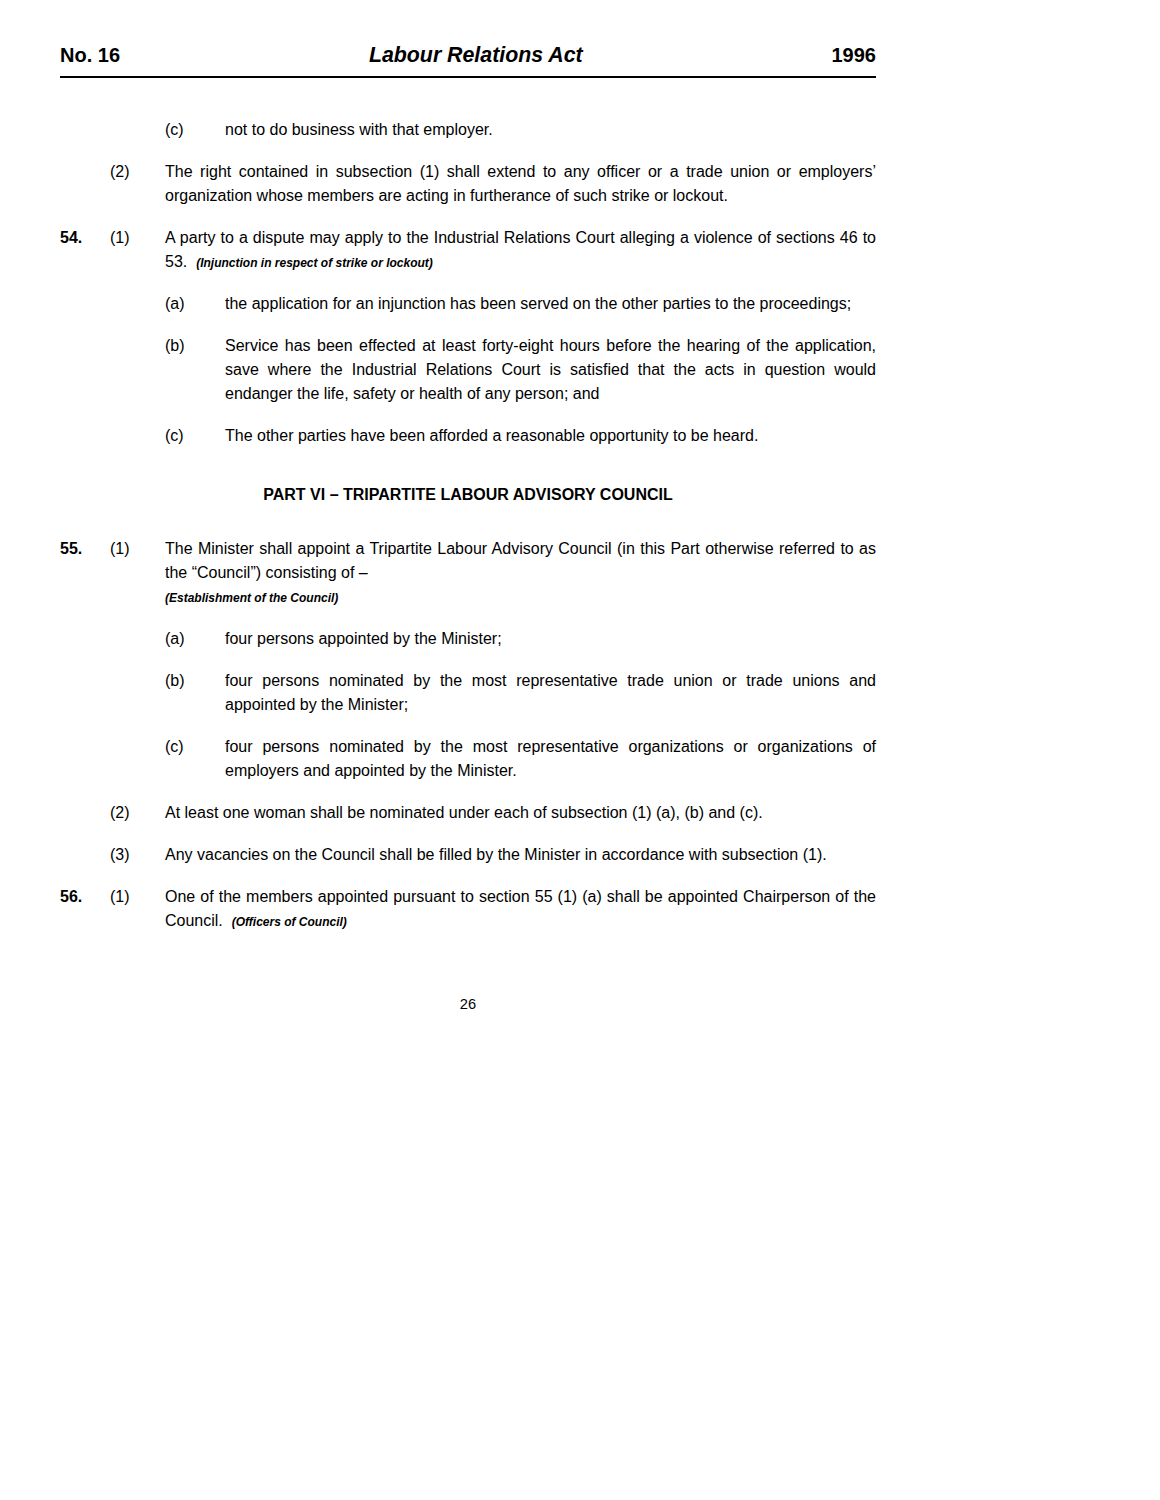No. 16 Labour Relations Act 1996
(c)
not to do business with that employer.
(2)
The right contained in subsection (1) shall extend to any officer or a trade union or employers’ organization whose members are acting in furtherance of such strike or lockout.
54.
(1)
A party to a dispute may apply to the Industrial Relations Court alleging a violence of sections 46 to 53. (Injunction in respect of strike or lockout)
(a)
the application for an injunction has been served on the other parties to the proceedings;
(b)
Service has been effected at least forty-eight hours before the hearing of the application, save where the Industrial Relations Court is satisfied that the acts in question would endanger the life, safety or health of any person; and
(c)
The other parties have been afforded a reasonable opportunity to be heard.
PART VI – TRIPARTITE LABOUR ADVISORY COUNCIL
55.
(1)
The Minister shall appoint a Tripartite Labour Advisory Council (in this Part otherwise referred to as the “Council”) consisting of –
(Establishment of the Council)
(a)
four persons appointed by the Minister;
(b)
four persons nominated by the most representative trade union or trade unions and appointed by the Minister;
(c)
four persons nominated by the most representative organizations or organizations of employers and appointed by the Minister.
(2)
At least one woman shall be nominated under each of subsection (1) (a), (b) and (c).
(3)
Any vacancies on the Council shall be filled by the Minister in accordance with subsection (1).
56.
(1)
One of the members appointed pursuant to section 55 (1) (a) shall be appointed Chairperson of the Council. (Officers of Council)
26